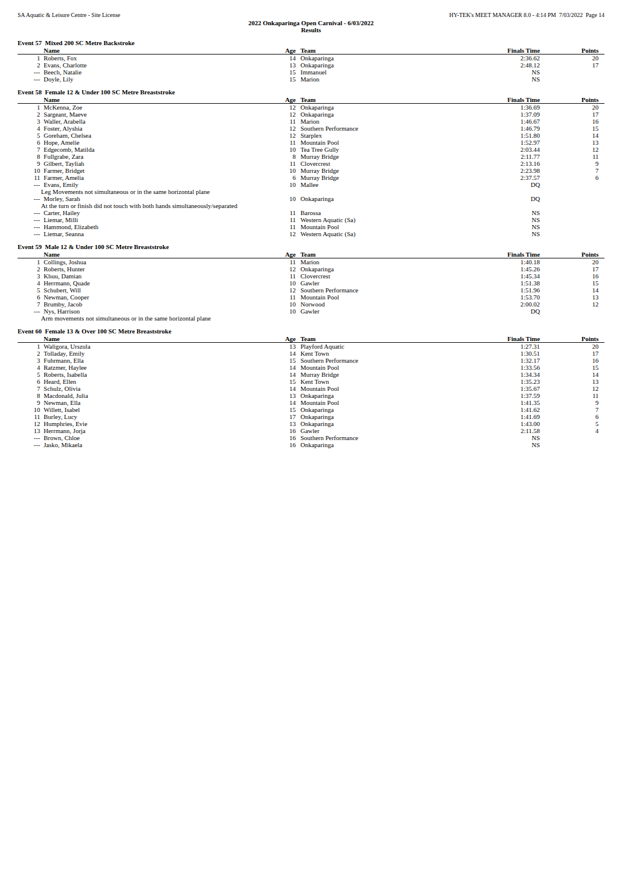SA Aquatic & Leisure Centre - Site License HY-TEK's MEET MANAGER 8.0 - 4:14 PM 7/03/2022 Page 14
2022 Onkaparinga Open Carnival - 6/03/2022
Results
Event 57 Mixed 200 SC Metre Backstroke
| | Name | Age | Team | Finals Time | Points |
| --- | --- | --- | --- | --- | --- |
| 1 | Roberts, Fox | 14 | Onkaparinga | 2:36.62 | 20 |
| 2 | Evans, Charlotte | 13 | Onkaparinga | 2:48.12 | 17 |
| --- | Beech, Natalie | 15 | Immanuel | NS | |
| --- | Doyle, Lily | 15 | Marion | NS | |
Event 58 Female 12 & Under 100 SC Metre Breaststroke
| | Name | Age | Team | Finals Time | Points |
| --- | --- | --- | --- | --- | --- |
| 1 | McKenna, Zoe | 12 | Onkaparinga | 1:36.69 | 20 |
| 2 | Sargeant, Maeve | 12 | Onkaparinga | 1:37.09 | 17 |
| 3 | Waller, Arabella | 11 | Marion | 1:46.67 | 16 |
| 4 | Foster, Alyshia | 12 | Southern Performance | 1:46.79 | 15 |
| 5 | Goreham, Chelsea | 12 | Starplex | 1:51.80 | 14 |
| 6 | Hope, Amelie | 11 | Mountain Pool | 1:52.97 | 13 |
| 7 | Edgecomb, Matilda | 10 | Tea Tree Gully | 2:03.44 | 12 |
| 8 | Fullgrabe, Zara | 8 | Murray Bridge | 2:11.77 | 11 |
| 9 | Gilbert, Tayliah | 11 | Clovercrest | 2:13.16 | 9 |
| 10 | Farmer, Bridget | 10 | Murray Bridge | 2:23.98 | 7 |
| 11 | Farmer, Amelia | 6 | Murray Bridge | 2:37.57 | 6 |
| --- | Evans, Emily | 10 | Mallee | DQ | |
| Leg Movements not simultaneous or in the same horizontal plane |
| --- | Morley, Sarah | 10 | Onkaparinga | DQ | |
| At the turn or finish did not touch with both hands simultaneously/separated |
| --- | Carter, Hailey | 11 | Barossa | NS | |
| --- | Liemar, Milli | 11 | Western Aquatic (Sa) | NS | |
| --- | Hammond, Elizabeth | 11 | Mountain Pool | NS | |
| --- | Liemar, Seanna | 12 | Western Aquatic (Sa) | NS | |
Event 59 Male 12 & Under 100 SC Metre Breaststroke
| | Name | Age | Team | Finals Time | Points |
| --- | --- | --- | --- | --- | --- |
| 1 | Collings, Joshua | 11 | Marion | 1:40.18 | 20 |
| 2 | Roberts, Hunter | 12 | Onkaparinga | 1:45.26 | 17 |
| 3 | Khuu, Damian | 11 | Clovercrest | 1:45.34 | 16 |
| 4 | Herrmann, Quade | 10 | Gawler | 1:51.38 | 15 |
| 5 | Schubert, Will | 12 | Southern Performance | 1:51.96 | 14 |
| 6 | Newman, Cooper | 11 | Mountain Pool | 1:53.70 | 13 |
| 7 | Brumby, Jacob | 10 | Norwood | 2:00.02 | 12 |
| --- | Nys, Harrison | 10 | Gawler | DQ | |
| Arm movements not simultaneous or in the same horizontal plane |
Event 60 Female 13 & Over 100 SC Metre Breaststroke
| | Name | Age | Team | Finals Time | Points |
| --- | --- | --- | --- | --- | --- |
| 1 | Waligora, Urszula | 13 | Playford Aquatic | 1:27.31 | 20 |
| 2 | Tolladay, Emily | 14 | Kent Town | 1:30.51 | 17 |
| 3 | Fuhrmann, Ella | 15 | Southern Performance | 1:32.17 | 16 |
| 4 | Ratzmer, Haylee | 14 | Mountain Pool | 1:33.56 | 15 |
| 5 | Roberts, Isabella | 14 | Murray Bridge | 1:34.34 | 14 |
| 6 | Heard, Ellen | 15 | Kent Town | 1:35.23 | 13 |
| 7 | Schulz, Olivia | 14 | Mountain Pool | 1:35.67 | 12 |
| 8 | Macdonald, Julia | 13 | Onkaparinga | 1:37.59 | 11 |
| 9 | Newman, Ella | 14 | Mountain Pool | 1:41.35 | 9 |
| 10 | Willett, Isabel | 15 | Onkaparinga | 1:41.62 | 7 |
| 11 | Burley, Lucy | 17 | Onkaparinga | 1:41.69 | 6 |
| 12 | Humphries, Evie | 13 | Onkaparinga | 1:43.00 | 5 |
| 13 | Herrmann, Jorja | 16 | Gawler | 2:11.58 | 4 |
| --- | Brown, Chloe | 16 | Southern Performance | NS | |
| --- | Jasko, Mikaela | 16 | Onkaparinga | NS | |